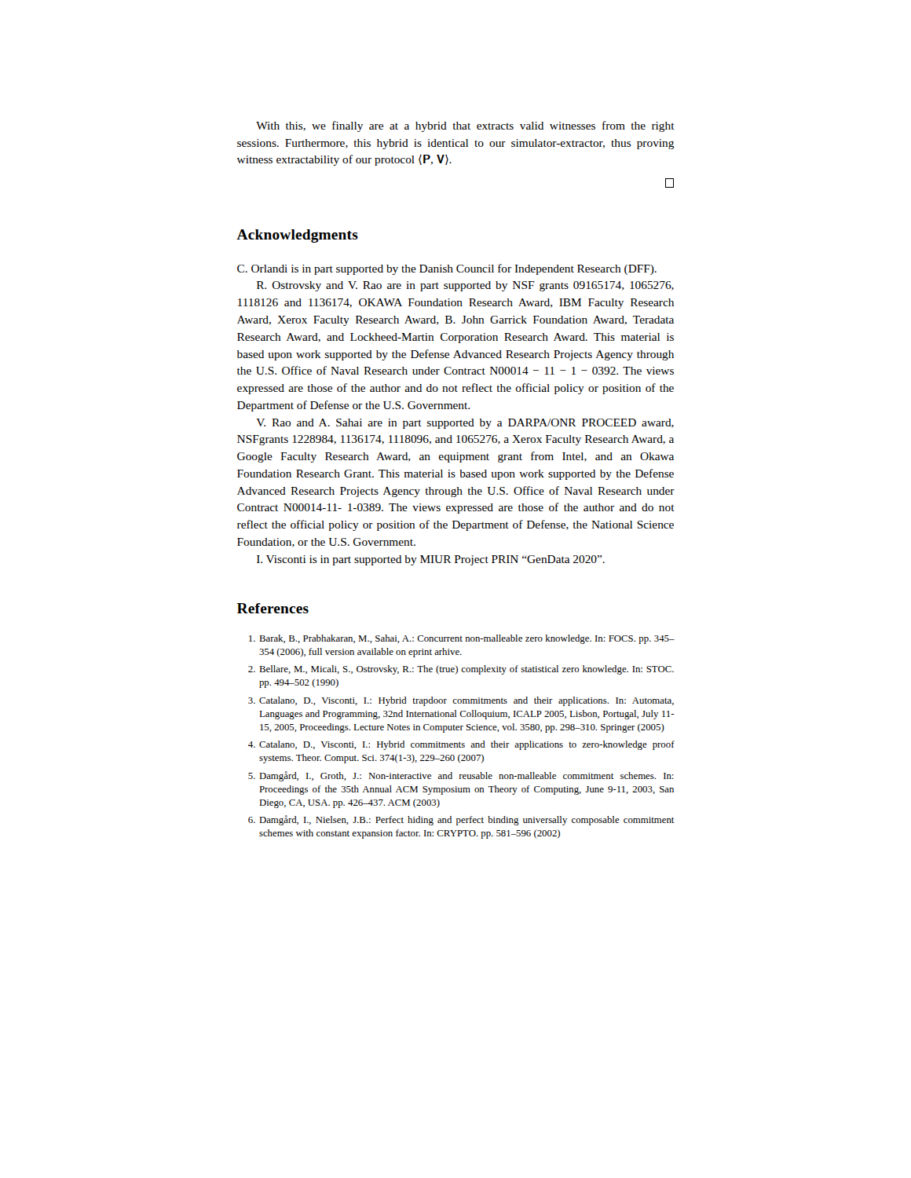With this, we finally are at a hybrid that extracts valid witnesses from the right sessions. Furthermore, this hybrid is identical to our simulator-extractor, thus proving witness extractability of our protocol ⟨𝐏, 𝐕⟩.
Acknowledgments
C. Orlandi is in part supported by the Danish Council for Independent Research (DFF).
R. Ostrovsky and V. Rao are in part supported by NSF grants 09165174, 1065276, 1118126 and 1136174, OKAWA Foundation Research Award, IBM Faculty Research Award, Xerox Faculty Research Award, B. John Garrick Foundation Award, Teradata Research Award, and Lockheed-Martin Corporation Research Award. This material is based upon work supported by the Defense Advanced Research Projects Agency through the U.S. Office of Naval Research under Contract N00014 − 11 − 1 − 0392. The views expressed are those of the author and do not reflect the official policy or position of the Department of Defense or the U.S. Government.
V. Rao and A. Sahai are in part supported by a DARPA/ONR PROCEED award, NSFgrants 1228984, 1136174, 1118096, and 1065276, a Xerox Faculty Research Award, a Google Faculty Research Award, an equipment grant from Intel, and an Okawa Foundation Research Grant. This material is based upon work supported by the Defense Advanced Research Projects Agency through the U.S. Office of Naval Research under Contract N00014-11- 1-0389. The views expressed are those of the author and do not reflect the official policy or position of the Department of Defense, the National Science Foundation, or the U.S. Government.
I. Visconti is in part supported by MIUR Project PRIN “GenData 2020”.
References
Barak, B., Prabhakaran, M., Sahai, A.: Concurrent non-malleable zero knowledge. In: FOCS. pp. 345–354 (2006), full version available on eprint arhive.
Bellare, M., Micali, S., Ostrovsky, R.: The (true) complexity of statistical zero knowledge. In: STOC. pp. 494–502 (1990)
Catalano, D., Visconti, I.: Hybrid trapdoor commitments and their applications. In: Automata, Languages and Programming, 32nd International Colloquium, ICALP 2005, Lisbon, Portugal, July 11-15, 2005, Proceedings. Lecture Notes in Computer Science, vol. 3580, pp. 298–310. Springer (2005)
Catalano, D., Visconti, I.: Hybrid commitments and their applications to zero-knowledge proof systems. Theor. Comput. Sci. 374(1-3), 229–260 (2007)
Damgård, I., Groth, J.: Non-interactive and reusable non-malleable commitment schemes. In: Proceedings of the 35th Annual ACM Symposium on Theory of Computing, June 9-11, 2003, San Diego, CA, USA. pp. 426–437. ACM (2003)
Damgård, I., Nielsen, J.B.: Perfect hiding and perfect binding universally composable commitment schemes with constant expansion factor. In: CRYPTO. pp. 581–596 (2002)